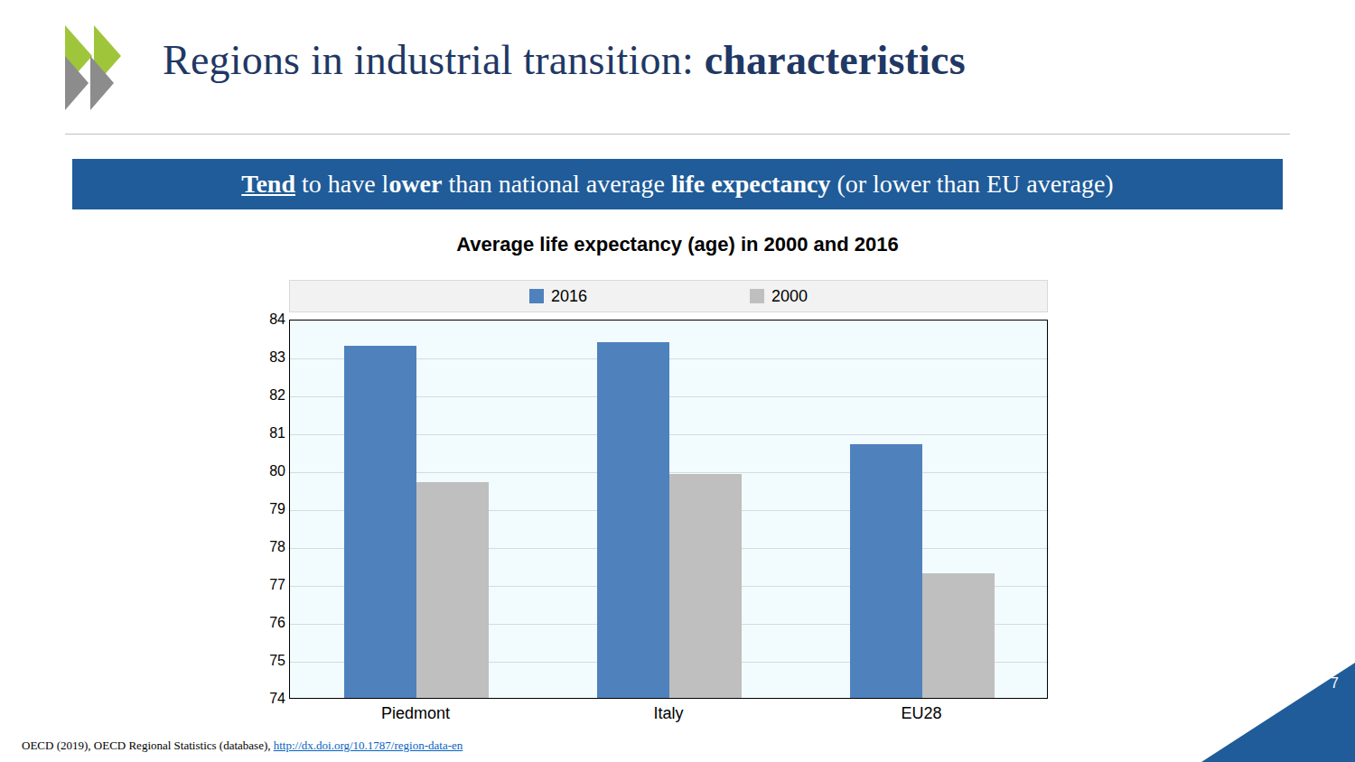Regions in industrial transition: characteristics
Tend to have lower than national average life expectancy (or lower than EU average)
Average life expectancy (age) in 2000 and 2016
2016
2000
84 83 82 81 80 79 78 77 76 75 74
Piedmont Italy EU28
OECD (2019), OECD Regional Statistics (database), http://dx.doi.org/10.1787/region-data-en
7